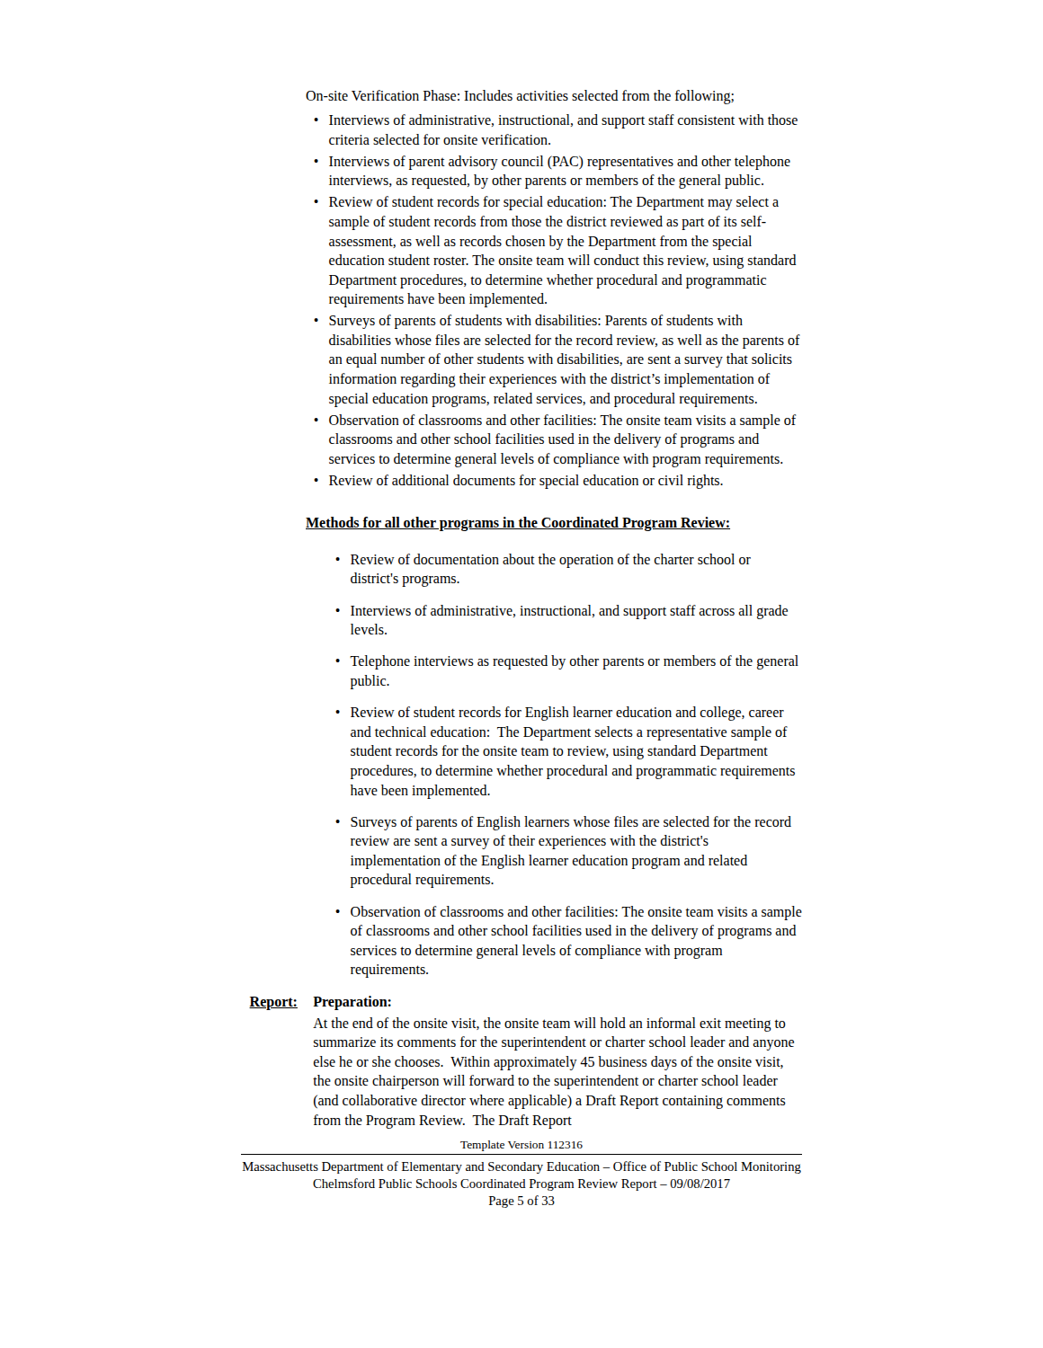On-site Verification Phase: Includes activities selected from the following;
Interviews of administrative, instructional, and support staff consistent with those criteria selected for onsite verification.
Interviews of parent advisory council (PAC) representatives and other telephone interviews, as requested, by other parents or members of the general public.
Review of student records for special education: The Department may select a sample of student records from those the district reviewed as part of its self-assessment, as well as records chosen by the Department from the special education student roster. The onsite team will conduct this review, using standard Department procedures, to determine whether procedural and programmatic requirements have been implemented.
Surveys of parents of students with disabilities: Parents of students with disabilities whose files are selected for the record review, as well as the parents of an equal number of other students with disabilities, are sent a survey that solicits information regarding their experiences with the district’s implementation of special education programs, related services, and procedural requirements.
Observation of classrooms and other facilities: The onsite team visits a sample of classrooms and other school facilities used in the delivery of programs and services to determine general levels of compliance with program requirements.
Review of additional documents for special education or civil rights.
Methods for all other programs in the Coordinated Program Review:
Review of documentation about the operation of the charter school or district's programs.
Interviews of administrative, instructional, and support staff across all grade levels.
Telephone interviews as requested by other parents or members of the general public.
Review of student records for English learner education and college, career and technical education: The Department selects a representative sample of student records for the onsite team to review, using standard Department procedures, to determine whether procedural and programmatic requirements have been implemented.
Surveys of parents of English learners whose files are selected for the record review are sent a survey of their experiences with the district's implementation of the English learner education program and related procedural requirements.
Observation of classrooms and other facilities: The onsite team visits a sample of classrooms and other school facilities used in the delivery of programs and services to determine general levels of compliance with program requirements.
Report:
Preparation:
At the end of the onsite visit, the onsite team will hold an informal exit meeting to summarize its comments for the superintendent or charter school leader and anyone else he or she chooses. Within approximately 45 business days of the onsite visit, the onsite chairperson will forward to the superintendent or charter school leader (and collaborative director where applicable) a Draft Report containing comments from the Program Review. The Draft Report
Template Version 112316
Massachusetts Department of Elementary and Secondary Education – Office of Public School Monitoring
Chelmsford Public Schools Coordinated Program Review Report – 09/08/2017
Page 5 of 33